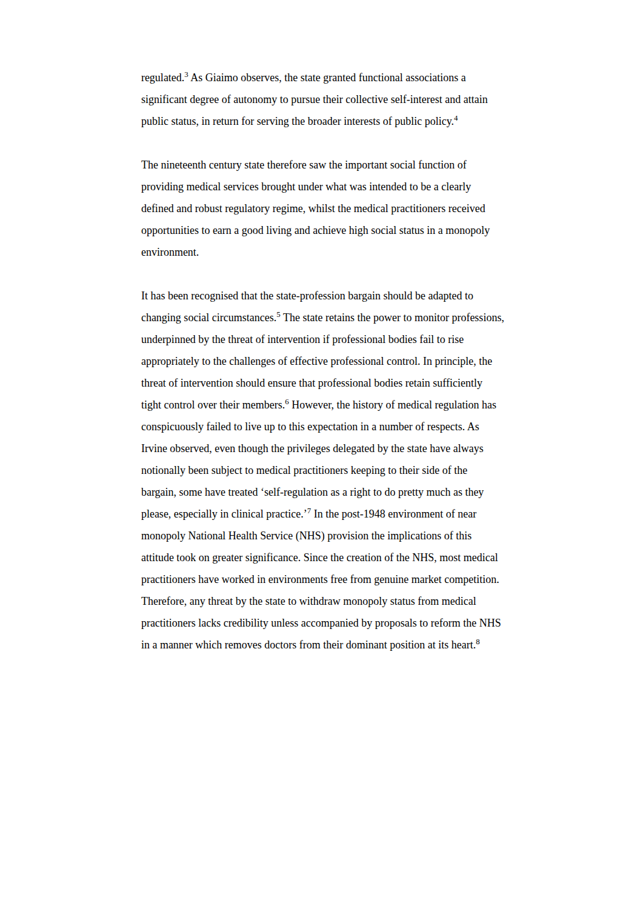regulated.3 As Giaimo observes, the state granted functional associations a significant degree of autonomy to pursue their collective self-interest and attain public status, in return for serving the broader interests of public policy.4
The nineteenth century state therefore saw the important social function of providing medical services brought under what was intended to be a clearly defined and robust regulatory regime, whilst the medical practitioners received opportunities to earn a good living and achieve high social status in a monopoly environment.
It has been recognised that the state-profession bargain should be adapted to changing social circumstances.5 The state retains the power to monitor professions, underpinned by the threat of intervention if professional bodies fail to rise appropriately to the challenges of effective professional control. In principle, the threat of intervention should ensure that professional bodies retain sufficiently tight control over their members.6 However, the history of medical regulation has conspicuously failed to live up to this expectation in a number of respects. As Irvine observed, even though the privileges delegated by the state have always notionally been subject to medical practitioners keeping to their side of the bargain, some have treated ‘self-regulation as a right to do pretty much as they please, especially in clinical practice.’7 In the post-1948 environment of near monopoly National Health Service (NHS) provision the implications of this attitude took on greater significance. Since the creation of the NHS, most medical practitioners have worked in environments free from genuine market competition. Therefore, any threat by the state to withdraw monopoly status from medical practitioners lacks credibility unless accompanied by proposals to reform the NHS in a manner which removes doctors from their dominant position at its heart.8